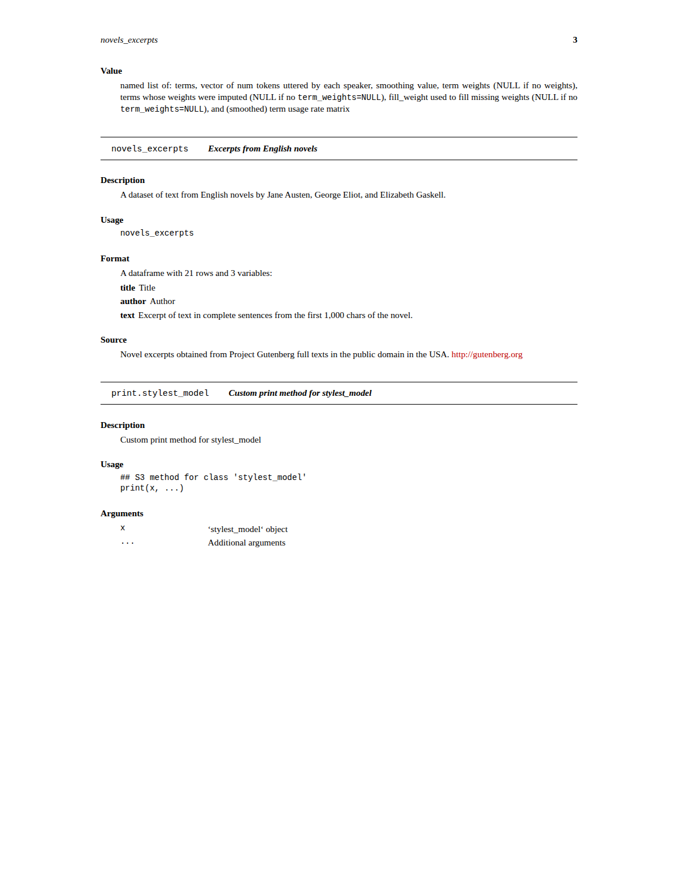novels_excerpts 3
Value
named list of: terms, vector of num tokens uttered by each speaker, smoothing value, term weights (NULL if no weights), terms whose weights were imputed (NULL if no term_weights=NULL), fill_weight used to fill missing weights (NULL if no term_weights=NULL), and (smoothed) term usage rate matrix
novels_excerpts Excerpts from English novels
Description
A dataset of text from English novels by Jane Austen, George Eliot, and Elizabeth Gaskell.
Usage
novels_excerpts
Format
A dataframe with 21 rows and 3 variables:
title
Title
author
Author
text
Excerpt of text in complete sentences from the first 1,000 chars of the novel.
Source
Novel excerpts obtained from Project Gutenberg full texts in the public domain in the USA. http://gutenberg.org
print.stylest_model Custom print method for stylest_model
Description
Custom print method for stylest_model
Usage
## S3 method for class 'stylest_model'
print(x, ...)
Arguments
| x | ‘stylest_model‘ object |
| ... | Additional arguments |